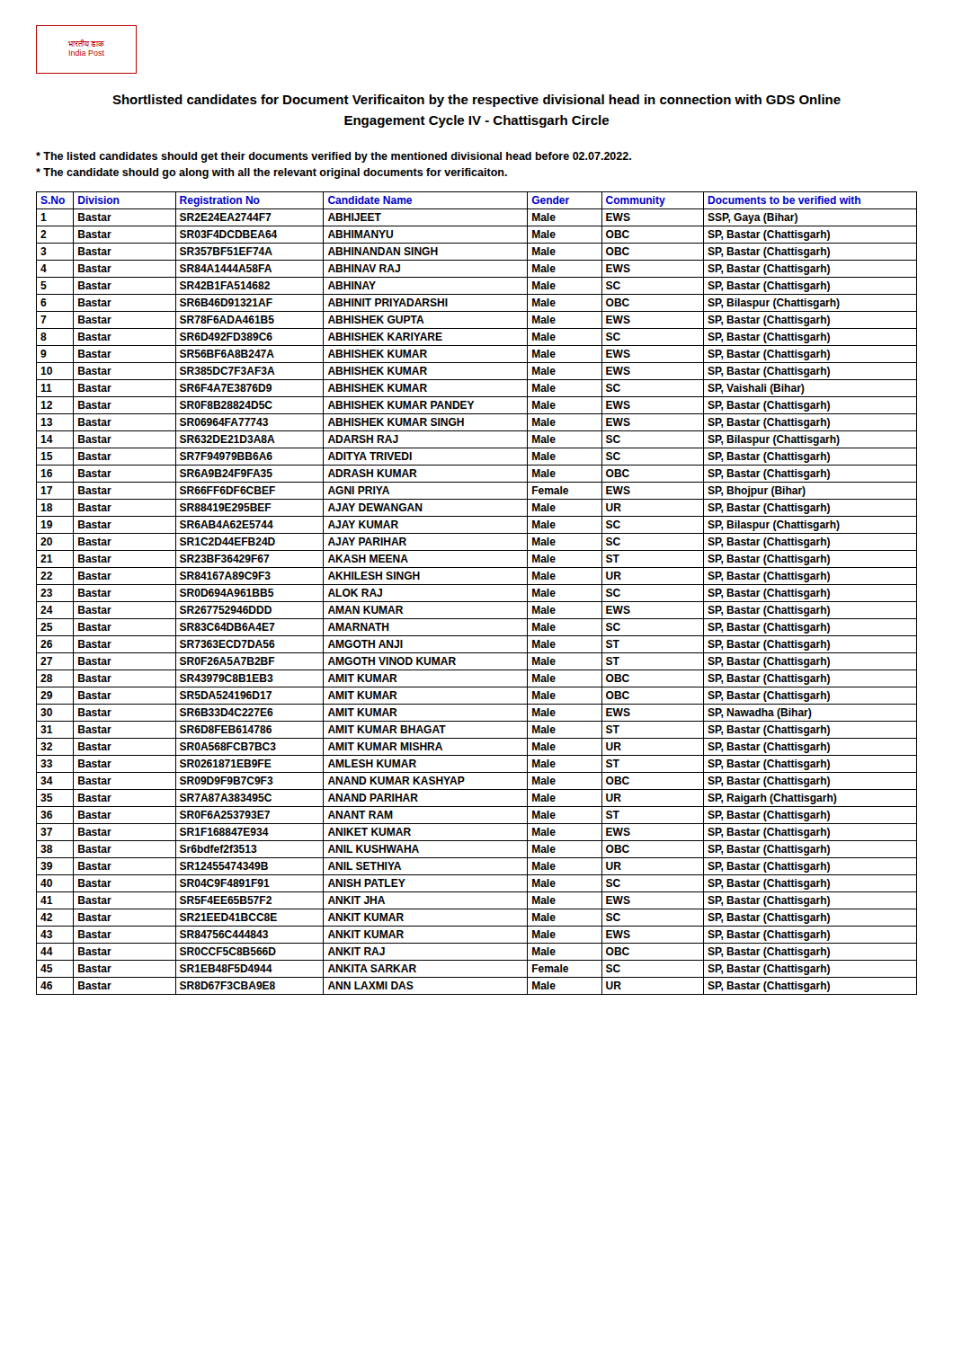भारतीय डाक
India Post
Shortlisted candidates for Document Verificaiton by the respective divisional head in connection with GDS Online Engagement Cycle IV - Chattisgarh Circle
* The listed candidates should get their documents verified by the mentioned divisional head before 02.07.2022.
* The candidate should go along with all the relevant original documents for verificaiton.
| S.No | Division | Registration No | Candidate Name | Gender | Community | Documents to be verified with |
| --- | --- | --- | --- | --- | --- | --- |
| 1 | Bastar | SR2E24EA2744F7 | ABHIJEET | Male | EWS | SSP, Gaya (Bihar) |
| 2 | Bastar | SR03F4DCDBEA64 | ABHIMANYU | Male | OBC | SP, Bastar (Chattisgarh) |
| 3 | Bastar | SR357BF51EF74A | ABHINANDAN SINGH | Male | OBC | SP, Bastar (Chattisgarh) |
| 4 | Bastar | SR84A1444A58FA | ABHINAV RAJ | Male | EWS | SP, Bastar (Chattisgarh) |
| 5 | Bastar | SR42B1FA514682 | ABHINAY | Male | SC | SP, Bastar (Chattisgarh) |
| 6 | Bastar | SR6B46D91321AF | ABHINIT PRIYADARSHI | Male | OBC | SP, Bilaspur (Chattisgarh) |
| 7 | Bastar | SR78F6ADA461B5 | ABHISHEK GUPTA | Male | EWS | SP, Bastar (Chattisgarh) |
| 8 | Bastar | SR6D492FD389C6 | ABHISHEK KARIYARE | Male | SC | SP, Bastar (Chattisgarh) |
| 9 | Bastar | SR56BF6A8B247A | ABHISHEK KUMAR | Male | EWS | SP, Bastar (Chattisgarh) |
| 10 | Bastar | SR385DC7F3AF3A | ABHISHEK KUMAR | Male | EWS | SP, Bastar (Chattisgarh) |
| 11 | Bastar | SR6F4A7E3876D9 | ABHISHEK KUMAR | Male | SC | SP, Vaishali (Bihar) |
| 12 | Bastar | SR0F8B28824D5C | ABHISHEK KUMAR PANDEY | Male | EWS | SP, Bastar (Chattisgarh) |
| 13 | Bastar | SR06964FA77743 | ABHISHEK KUMAR SINGH | Male | EWS | SP, Bastar (Chattisgarh) |
| 14 | Bastar | SR632DE21D3A8A | ADARSH RAJ | Male | SC | SP, Bilaspur (Chattisgarh) |
| 15 | Bastar | SR7F94979BB6A6 | ADITYA TRIVEDI | Male | SC | SP, Bastar (Chattisgarh) |
| 16 | Bastar | SR6A9B24F9FA35 | ADRASH KUMAR | Male | OBC | SP, Bastar (Chattisgarh) |
| 17 | Bastar | SR66FF6DF6CBEF | AGNI PRIYA | Female | EWS | SP, Bhojpur (Bihar) |
| 18 | Bastar | SR88419E295BEF | AJAY DEWANGAN | Male | UR | SP, Bastar (Chattisgarh) |
| 19 | Bastar | SR6AB4A62E5744 | AJAY KUMAR | Male | SC | SP, Bilaspur (Chattisgarh) |
| 20 | Bastar | SR1C2D44EFB24D | AJAY PARIHAR | Male | SC | SP, Bastar (Chattisgarh) |
| 21 | Bastar | SR23BF36429F67 | AKASH MEENA | Male | ST | SP, Bastar (Chattisgarh) |
| 22 | Bastar | SR84167A89C9F3 | AKHILESH SINGH | Male | UR | SP, Bastar (Chattisgarh) |
| 23 | Bastar | SR0D694A961BB5 | ALOK RAJ | Male | SC | SP, Bastar (Chattisgarh) |
| 24 | Bastar | SR267752946DDD | AMAN KUMAR | Male | EWS | SP, Bastar (Chattisgarh) |
| 25 | Bastar | SR83C64DB6A4E7 | AMARNATH | Male | SC | SP, Bastar (Chattisgarh) |
| 26 | Bastar | SR7363ECD7DA56 | AMGOTH ANJI | Male | ST | SP, Bastar (Chattisgarh) |
| 27 | Bastar | SR0F26A5A7B2BF | AMGOTH VINOD KUMAR | Male | ST | SP, Bastar (Chattisgarh) |
| 28 | Bastar | SR43979C8B1EB3 | AMIT KUMAR | Male | OBC | SP, Bastar (Chattisgarh) |
| 29 | Bastar | SR5DA524196D17 | AMIT KUMAR | Male | OBC | SP, Bastar (Chattisgarh) |
| 30 | Bastar | SR6B33D4C227E6 | AMIT KUMAR | Male | EWS | SP, Nawadha (Bihar) |
| 31 | Bastar | SR6D8FEB614786 | AMIT KUMAR BHAGAT | Male | ST | SP, Bastar (Chattisgarh) |
| 32 | Bastar | SR0A568FCB7BC3 | AMIT KUMAR MISHRA | Male | UR | SP, Bastar (Chattisgarh) |
| 33 | Bastar | SR0261871EB9FE | AMLESH KUMAR | Male | ST | SP, Bastar (Chattisgarh) |
| 34 | Bastar | SR09D9F9B7C9F3 | ANAND KUMAR KASHYAP | Male | OBC | SP, Bastar (Chattisgarh) |
| 35 | Bastar | SR7A87A383495C | ANAND PARIHAR | Male | UR | SP, Raigarh (Chattisgarh) |
| 36 | Bastar | SR0F6A253793E7 | ANANT RAM | Male | ST | SP, Bastar (Chattisgarh) |
| 37 | Bastar | SR1F168847E934 | ANIKET KUMAR | Male | EWS | SP, Bastar (Chattisgarh) |
| 38 | Bastar | Sr6bdfef2f3513 | ANIL KUSHWAHA | Male | OBC | SP, Bastar (Chattisgarh) |
| 39 | Bastar | SR12455474349B | ANIL SETHIYA | Male | UR | SP, Bastar (Chattisgarh) |
| 40 | Bastar | SR04C9F4891F91 | ANISH PATLEY | Male | SC | SP, Bastar (Chattisgarh) |
| 41 | Bastar | SR5F4EE65B57F2 | ANKIT JHA | Male | EWS | SP, Bastar (Chattisgarh) |
| 42 | Bastar | SR21EED41BCC8E | ANKIT KUMAR | Male | SC | SP, Bastar (Chattisgarh) |
| 43 | Bastar | SR84756C444843 | ANKIT KUMAR | Male | EWS | SP, Bastar (Chattisgarh) |
| 44 | Bastar | SR0CCF5C8B566D | ANKIT RAJ | Male | OBC | SP, Bastar (Chattisgarh) |
| 45 | Bastar | SR1EB48F5D4944 | ANKITA SARKAR | Female | SC | SP, Bastar (Chattisgarh) |
| 46 | Bastar | SR8D67F3CBA9E8 | ANN LAXMI DAS | Male | UR | SP, Bastar (Chattisgarh) |